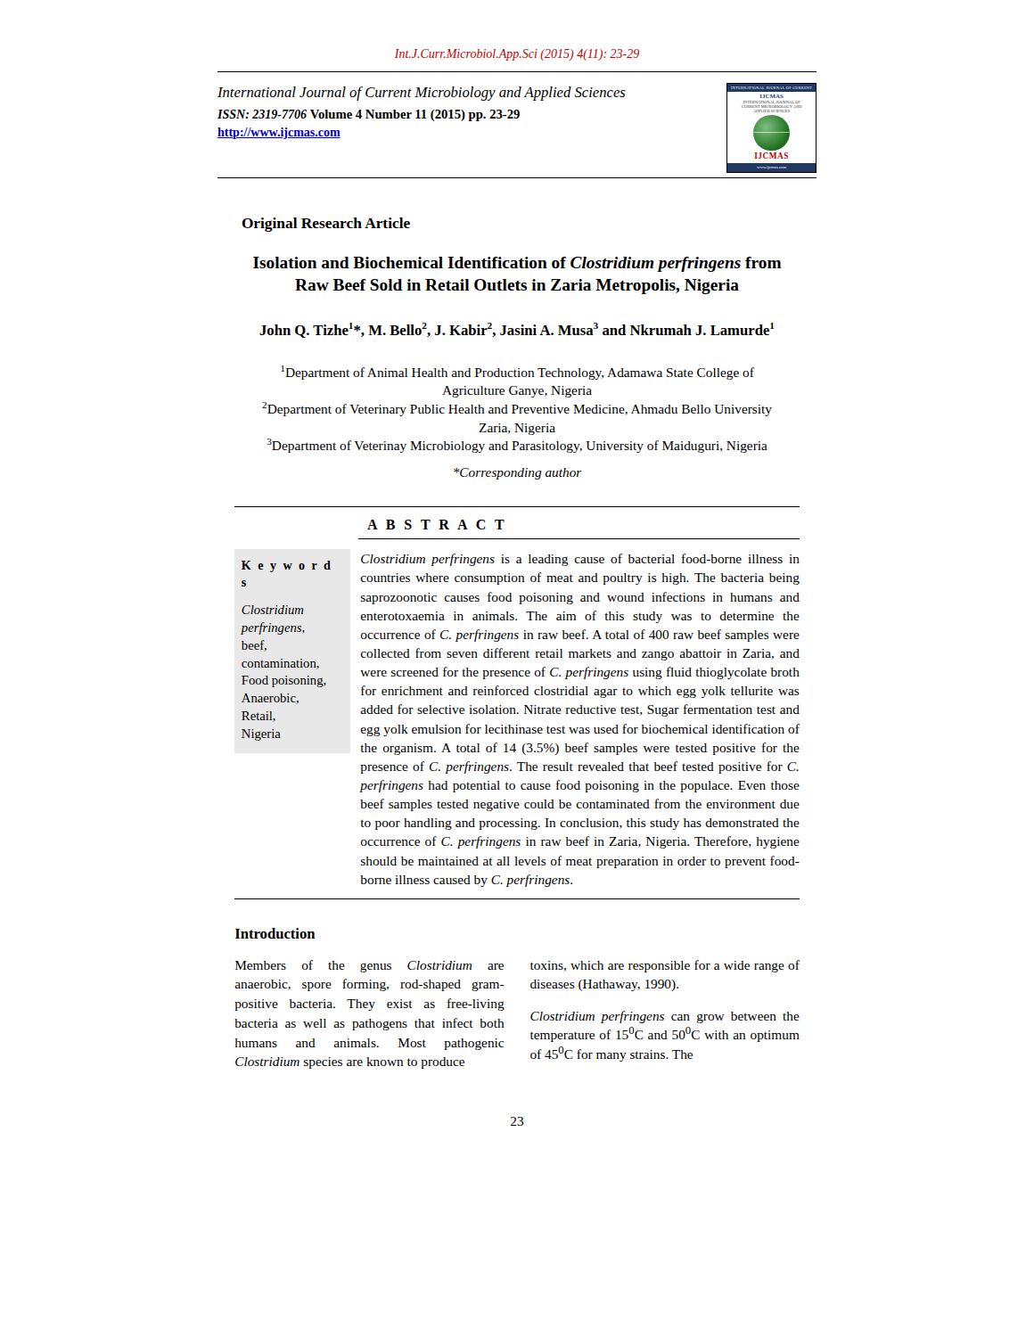Int.J.Curr.Microbiol.App.Sci (2015) 4(11): 23-29
International Journal of Current Microbiology and Applied Sciences ISSN: 2319-7706 Volume 4 Number 11 (2015) pp. 23-29
http://www.ijcmas.com
INTERNATIONAL JOURNAL OF CURRENT MICROBIOLOGY AND APPLIED SCIENCES
IJCMAS
INTERNATIONAL JOURNAL OF
CURRENT MICROBIOLOGY AND
APPLIED SCIENCES
IJCMAS
www.ijcmas.com
Original Research Article
Isolation and Biochemical Identification of Clostridium perfringens from Raw Beef Sold in Retail Outlets in Zaria Metropolis, Nigeria
John Q. Tizhe1*, M. Bello2, J. Kabir2, Jasini A. Musa3 and Nkrumah J. Lamurde1
1Department of Animal Health and Production Technology, Adamawa State College of Agriculture Ganye, Nigeria
2Department of Veterinary Public Health and Preventive Medicine, Ahmadu Bello University Zaria, Nigeria
3Department of Veterinay Microbiology and Parasitology, University of Maiduguri, Nigeria
*Corresponding author
A B S T R A C T
K e y w o r d s
Clostridium perfringens,
beef,
contamination,
Food poisoning,
Anaerobic,
Retail,
Nigeria
Clostridium perfringens is a leading cause of bacterial food-borne illness in countries where consumption of meat and poultry is high. The bacteria being saprozoonotic causes food poisoning and wound infections in humans and enterotoxaemia in animals. The aim of this study was to determine the occurrence of C. perfringens in raw beef. A total of 400 raw beef samples were collected from seven different retail markets and zango abattoir in Zaria, and were screened for the presence of C. perfringens using fluid thioglycolate broth for enrichment and reinforced clostridial agar to which egg yolk tellurite was added for selective isolation. Nitrate reductive test, Sugar fermentation test and egg yolk emulsion for lecithinase test was used for biochemical identification of the organism. A total of 14 (3.5%) beef samples were tested positive for the presence of C. perfringens. The result revealed that beef tested positive for C. perfringens had potential to cause food poisoning in the populace. Even those beef samples tested negative could be contaminated from the environment due to poor handling and processing. In conclusion, this study has demonstrated the occurrence of C. perfringens in raw beef in Zaria, Nigeria. Therefore, hygiene should be maintained at all levels of meat preparation in order to prevent food-borne illness caused by C. perfringens.
Introduction
Members of the genus Clostridium are anaerobic, spore forming, rod-shaped gram-positive bacteria. They exist as free-living bacteria as well as pathogens that infect both humans and animals. Most pathogenic Clostridium species are known to produce
toxins, which are responsible for a wide range of diseases (Hathaway, 1990).
Clostridium perfringens can grow between the temperature of 150C and 500C with an optimum of 450C for many strains. The
23